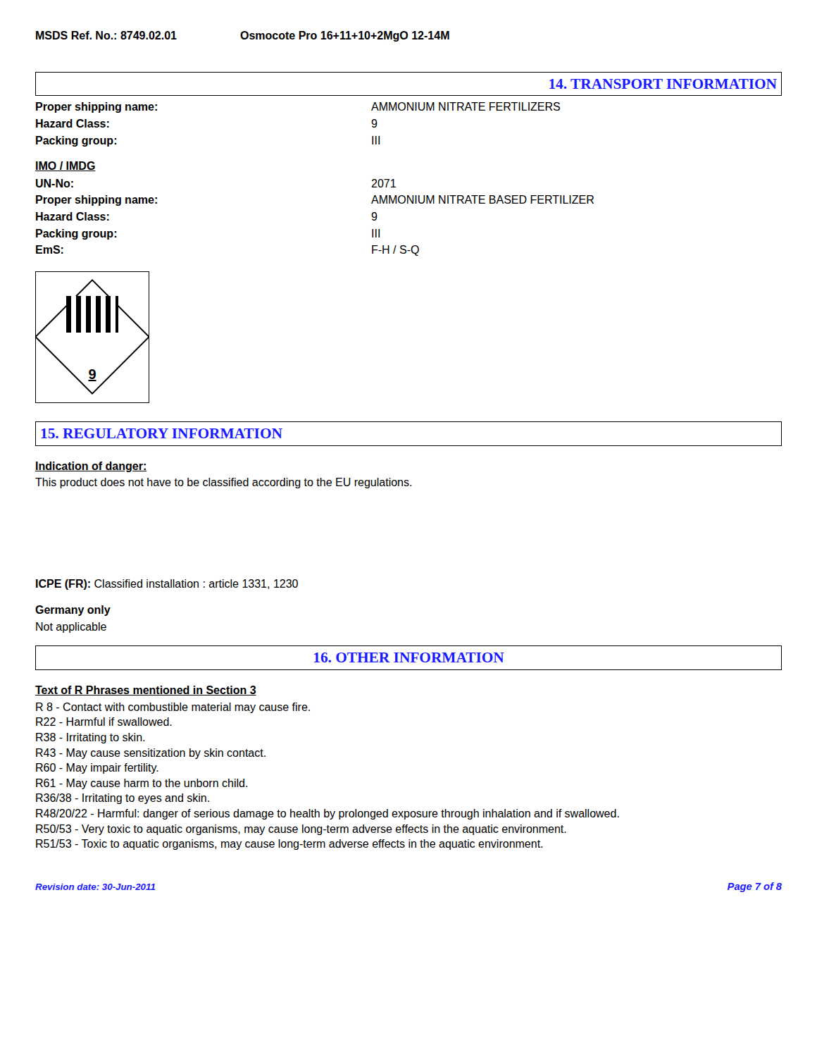MSDS Ref. No.: 8749.02.01 Osmocote Pro 16+11+10+2MgO 12-14M
14. TRANSPORT INFORMATION
| Proper shipping name: | AMMONIUM NITRATE FERTILIZERS |
| Hazard Class: | 9 |
| Packing group: | III |
IMO / IMDG
| UN-No: | 2071 |
| Proper shipping name: | AMMONIUM NITRATE BASED FERTILIZER |
| Hazard Class: | 9 |
| Packing group: | III |
| EmS: | F-H / S-Q |
9
15. REGULATORY INFORMATION
Indication of danger:
This product does not have to be classified according to the EU regulations.
ICPE (FR): Classified installation : article 1331, 1230
Germany only
Not applicable
16. OTHER INFORMATION
Text of R Phrases mentioned in Section 3
R 8 - Contact with combustible material may cause fire.
R22 - Harmful if swallowed.
R38 - Irritating to skin.
R43 - May cause sensitization by skin contact.
R60 - May impair fertility.
R61 - May cause harm to the unborn child.
R36/38 - Irritating to eyes and skin.
R48/20/22 - Harmful: danger of serious damage to health by prolonged exposure through inhalation and if swallowed.
R50/53 - Very toxic to aquatic organisms, may cause long-term adverse effects in the aquatic environment.
R51/53 - Toxic to aquatic organisms, may cause long-term adverse effects in the aquatic environment.
Revision date: 30-Jun-2011 Page 7 of 8